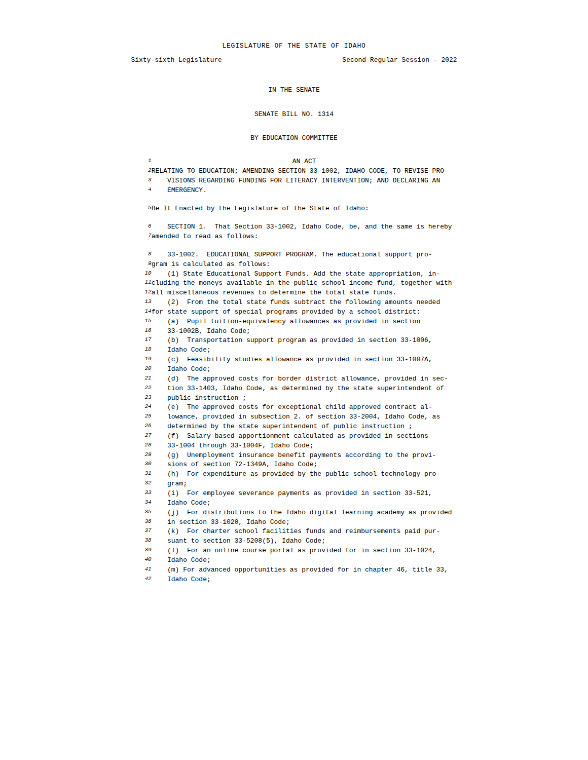LEGISLATURE OF THE STATE OF IDAHO
Sixty-sixth Legislature
Second Regular Session - 2022
IN THE SENATE
SENATE BILL NO. 1314
BY EDUCATION COMMITTEE
| 1 | AN ACT |
| 2 | RELATING TO EDUCATION; AMENDING SECTION 33-1002, IDAHO CODE, TO REVISE PRO- |
| 3 | VISIONS REGARDING FUNDING FOR LITERACY INTERVENTION; AND DECLARING AN |
| 4 | EMERGENCY. |
| 5 | Be It Enacted by the Legislature of the State of Idaho: |
| 6 | SECTION 1. That Section 33-1002, Idaho Code, be, and the same is hereby |
| 7 | amended to read as follows: |
| 8 | 33-1002. EDUCATIONAL SUPPORT PROGRAM. The educational support pro- |
| 9 | gram is calculated as follows: |
| 10 | (1) State Educational Support Funds. Add the state appropriation, in- |
| 11 | cluding the moneys available in the public school income fund, together with |
| 12 | all miscellaneous revenues to determine the total state funds. |
| 13 | (2) From the total state funds subtract the following amounts needed |
| 14 | for state support of special programs provided by a school district: |
| 15 | (a) Pupil tuition-equivalency allowances as provided in section |
| 16 | 33-1002B, Idaho Code; |
| 17 | (b) Transportation support program as provided in section 33-1006, |
| 18 | Idaho Code; |
| 19 | (c) Feasibility studies allowance as provided in section 33-1007A, |
| 20 | Idaho Code; |
| 21 | (d) The approved costs for border district allowance, provided in sec- |
| 22 | tion 33-1403, Idaho Code, as determined by the state superintendent of |
| 23 | public instruction ; |
| 24 | (e) The approved costs for exceptional child approved contract al- |
| 25 | lowance, provided in subsection 2. of section 33-2004, Idaho Code, as |
| 26 | determined by the state superintendent of public instruction ; |
| 27 | (f) Salary-based apportionment calculated as provided in sections |
| 28 | 33-1004 through 33-1004F, Idaho Code; |
| 29 | (g) Unemployment insurance benefit payments according to the provi- |
| 30 | sions of section 72-1349A, Idaho Code; |
| 31 | (h) For expenditure as provided by the public school technology pro- |
| 32 | gram; |
| 33 | (i) For employee severance payments as provided in section 33-521, |
| 34 | Idaho Code; |
| 35 | (j) For distributions to the Idaho digital learning academy as provided |
| 36 | in section 33-1020, Idaho Code; |
| 37 | (k) For charter school facilities funds and reimbursements paid pur- |
| 38 | suant to section 33-5208(5), Idaho Code; |
| 39 | (l) For an online course portal as provided for in section 33-1024, |
| 40 | Idaho Code; |
| 41 | (m) For advanced opportunities as provided for in chapter 46, title 33, |
| 42 | Idaho Code; |